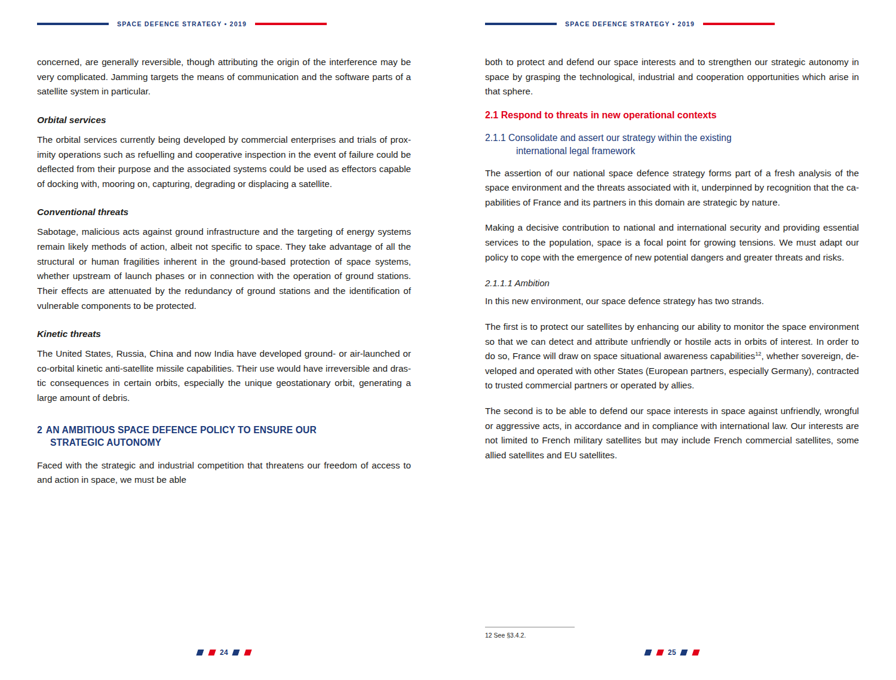Space Defence Strategy • 2019
concerned, are generally reversible, though attributing the origin of the interference may be very complicated. Jamming targets the means of communication and the software parts of a satellite system in particular.
Orbital services
The orbital services currently being developed by commercial enterprises and trials of proximity operations such as refuelling and cooperative inspection in the event of failure could be deflected from their purpose and the associated systems could be used as effectors capable of docking with, mooring on, capturing, degrading or displacing a satellite.
Conventional threats
Sabotage, malicious acts against ground infrastructure and the targeting of energy systems remain likely methods of action, albeit not specific to space. They take advantage of all the structural or human fragilities inherent in the ground-based protection of space systems, whether upstream of launch phases or in connection with the operation of ground stations. Their effects are attenuated by the redundancy of ground stations and the identification of vulnerable components to be protected.
Kinetic threats
The United States, Russia, China and now India have developed ground- or air-launched or co-orbital kinetic anti-satellite missile capabilities. Their use would have irreversible and drastic consequences in certain orbits, especially the unique geostationary orbit, generating a large amount of debris.
2 AN AMBITIOUS SPACE DEFENCE POLICY TO ENSURE OURSTRATEGIC AUTONOMY
Faced with the strategic and industrial competition that threatens our freedom of access to and action in space, we must be able
24
Space Defence Strategy • 2019
both to protect and defend our space interests and to strengthen our strategic autonomy in space by grasping the technological, industrial and cooperation opportunities which arise in that sphere.
2.1 Respond to threats in new operational contexts
2.1.1 Consolidate and assert our strategy within the existinginternational legal framework
The assertion of our national space defence strategy forms part of a fresh analysis of the space environment and the threats associated with it, underpinned by recognition that the capabilities of France and its partners in this domain are strategic by nature.
Making a decisive contribution to national and international security and providing essential services to the population, space is a focal point for growing tensions. We must adapt our policy to cope with the emergence of new potential dangers and greater threats and risks.
2.1.1.1 Ambition
In this new environment, our space defence strategy has two strands.
The first is to protect our satellites by enhancing our ability to monitor the space environment so that we can detect and attribute unfriendly or hostile acts in orbits of interest. In order to do so, France will draw on space situational awareness capabilities12, whether sovereign, developed and operated with other States (European partners, especially Germany), contracted to trusted commercial partners or operated by allies.
The second is to be able to defend our space interests in space against unfriendly, wrongful or aggressive acts, in accordance and in compliance with international law. Our interests are not limited to French military satellites but may include French commercial satellites, some allied satellites and EU satellites.
12 See §3.4.2.
25